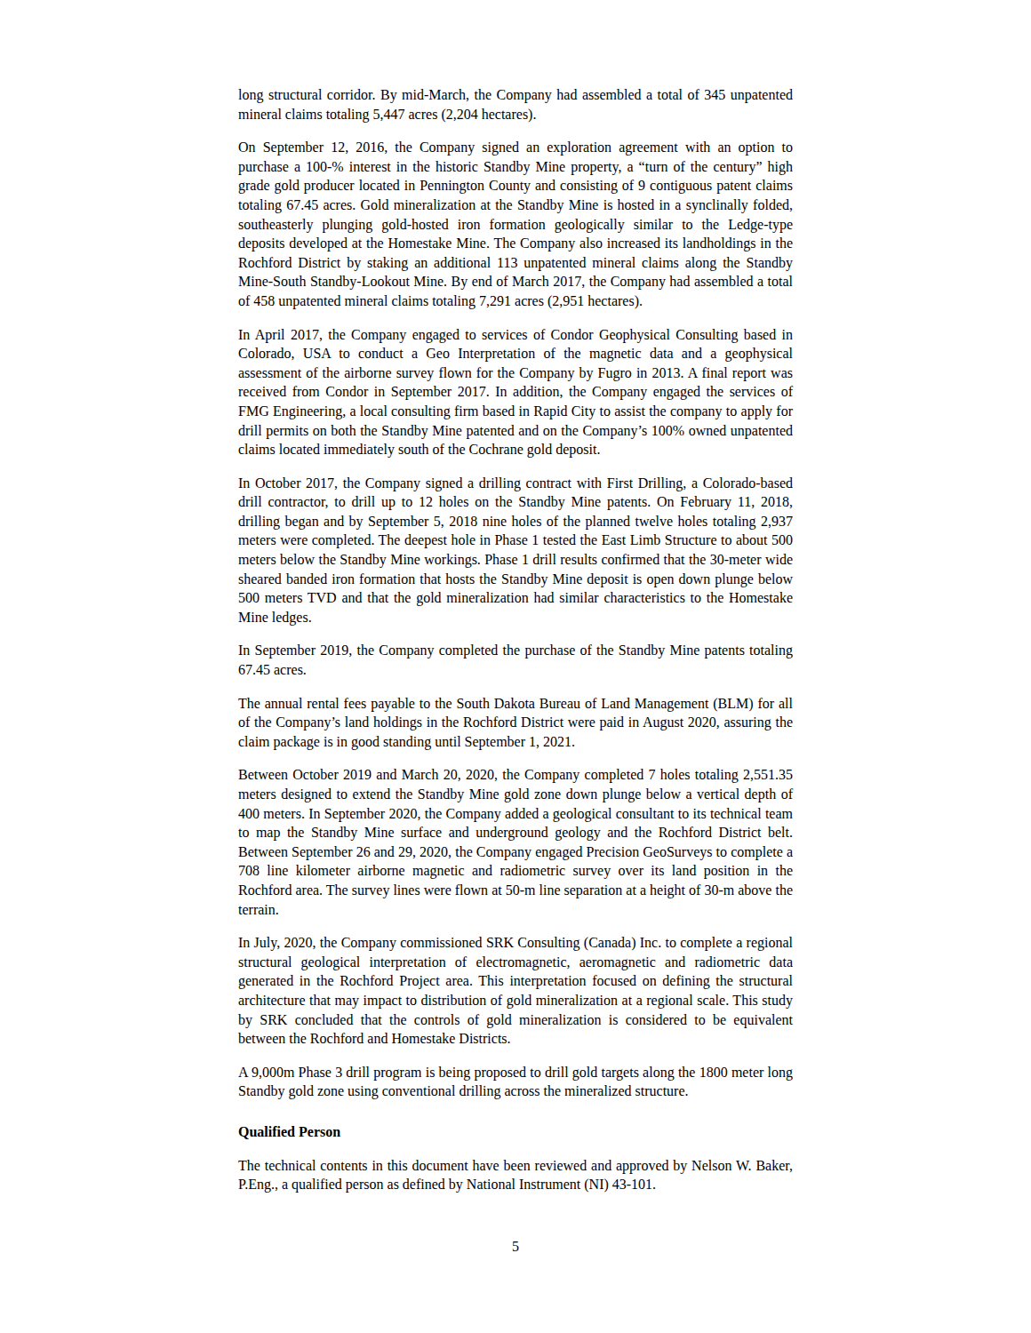long structural corridor. By mid-March, the Company had assembled a total of 345 unpatented mineral claims totaling 5,447 acres (2,204 hectares).
On September 12, 2016, the Company signed an exploration agreement with an option to purchase a 100-% interest in the historic Standby Mine property, a “turn of the century” high grade gold producer located in Pennington County and consisting of 9 contiguous patent claims totaling 67.45 acres. Gold mineralization at the Standby Mine is hosted in a synclinally folded, southeasterly plunging gold-hosted iron formation geologically similar to the Ledge-type deposits developed at the Homestake Mine. The Company also increased its landholdings in the Rochford District by staking an additional 113 unpatented mineral claims along the Standby Mine-South Standby-Lookout Mine. By end of March 2017, the Company had assembled a total of 458 unpatented mineral claims totaling 7,291 acres (2,951 hectares).
In April 2017, the Company engaged to services of Condor Geophysical Consulting based in Colorado, USA to conduct a Geo Interpretation of the magnetic data and a geophysical assessment of the airborne survey flown for the Company by Fugro in 2013. A final report was received from Condor in September 2017. In addition, the Company engaged the services of FMG Engineering, a local consulting firm based in Rapid City to assist the company to apply for drill permits on both the Standby Mine patented and on the Company’s 100% owned unpatented claims located immediately south of the Cochrane gold deposit.
In October 2017, the Company signed a drilling contract with First Drilling, a Colorado-based drill contractor, to drill up to 12 holes on the Standby Mine patents. On February 11, 2018, drilling began and by September 5, 2018 nine holes of the planned twelve holes totaling 2,937 meters were completed. The deepest hole in Phase 1 tested the East Limb Structure to about 500 meters below the Standby Mine workings. Phase 1 drill results confirmed that the 30-meter wide sheared banded iron formation that hosts the Standby Mine deposit is open down plunge below 500 meters TVD and that the gold mineralization had similar characteristics to the Homestake Mine ledges.
In September 2019, the Company completed the purchase of the Standby Mine patents totaling 67.45 acres.
The annual rental fees payable to the South Dakota Bureau of Land Management (BLM) for all of the Company’s land holdings in the Rochford District were paid in August 2020, assuring the claim package is in good standing until September 1, 2021.
Between October 2019 and March 20, 2020, the Company completed 7 holes totaling 2,551.35 meters designed to extend the Standby Mine gold zone down plunge below a vertical depth of 400 meters. In September 2020, the Company added a geological consultant to its technical team to map the Standby Mine surface and underground geology and the Rochford District belt. Between September 26 and 29, 2020, the Company engaged Precision GeoSurveys to complete a 708 line kilometer airborne magnetic and radiometric survey over its land position in the Rochford area. The survey lines were flown at 50-m line separation at a height of 30-m above the terrain.
In July, 2020, the Company commissioned SRK Consulting (Canada) Inc. to complete a regional structural geological interpretation of electromagnetic, aeromagnetic and radiometric data generated in the Rochford Project area. This interpretation focused on defining the structural architecture that may impact to distribution of gold mineralization at a regional scale. This study by SRK concluded that the controls of gold mineralization is considered to be equivalent between the Rochford and Homestake Districts.
A 9,000m Phase 3 drill program is being proposed to drill gold targets along the 1800 meter long Standby gold zone using conventional drilling across the mineralized structure.
Qualified Person
The technical contents in this document have been reviewed and approved by Nelson W. Baker, P.Eng., a qualified person as defined by National Instrument (NI) 43-101.
5